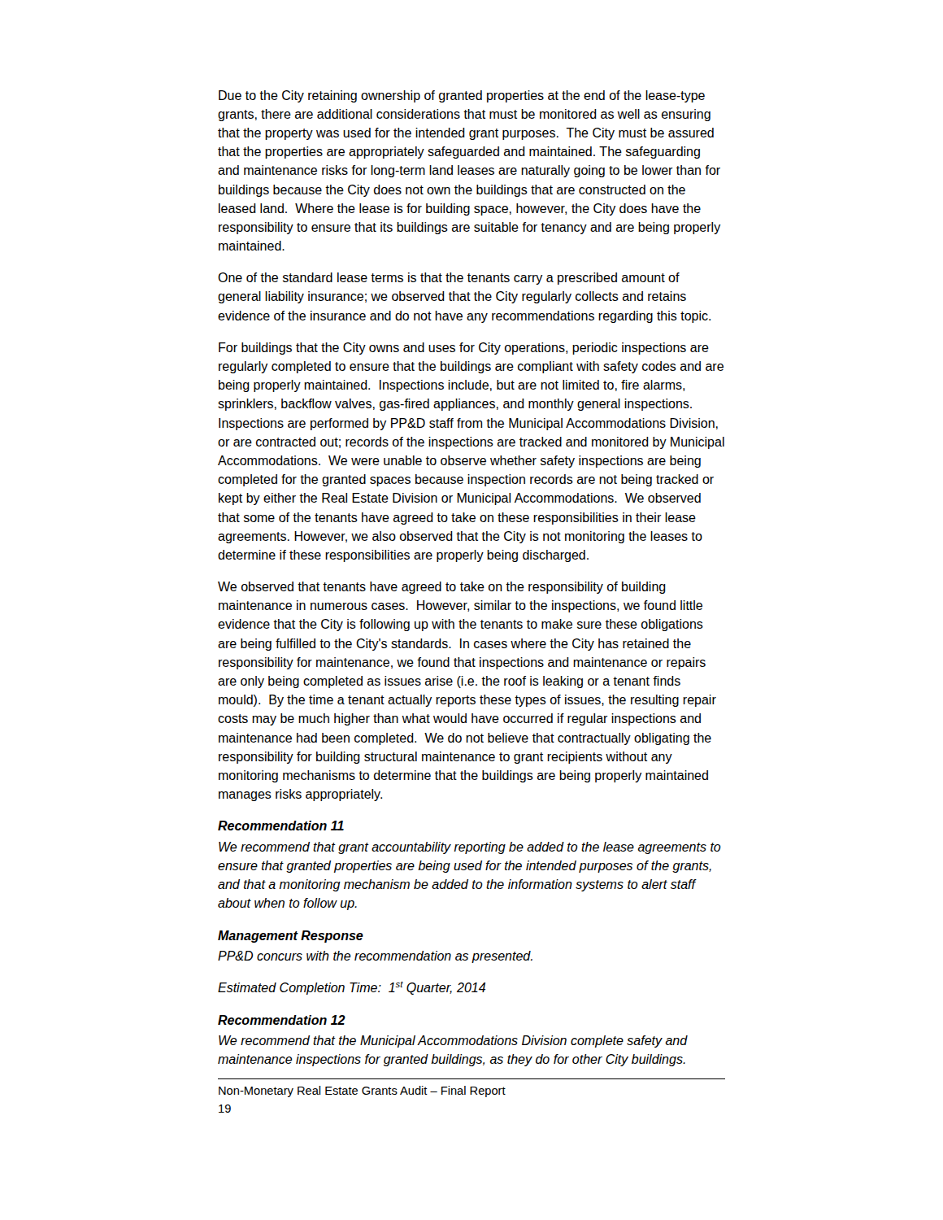Due to the City retaining ownership of granted properties at the end of the lease-type grants, there are additional considerations that must be monitored as well as ensuring that the property was used for the intended grant purposes. The City must be assured that the properties are appropriately safeguarded and maintained. The safeguarding and maintenance risks for long-term land leases are naturally going to be lower than for buildings because the City does not own the buildings that are constructed on the leased land. Where the lease is for building space, however, the City does have the responsibility to ensure that its buildings are suitable for tenancy and are being properly maintained.
One of the standard lease terms is that the tenants carry a prescribed amount of general liability insurance; we observed that the City regularly collects and retains evidence of the insurance and do not have any recommendations regarding this topic.
For buildings that the City owns and uses for City operations, periodic inspections are regularly completed to ensure that the buildings are compliant with safety codes and are being properly maintained. Inspections include, but are not limited to, fire alarms, sprinklers, backflow valves, gas-fired appliances, and monthly general inspections. Inspections are performed by PP&D staff from the Municipal Accommodations Division, or are contracted out; records of the inspections are tracked and monitored by Municipal Accommodations. We were unable to observe whether safety inspections are being completed for the granted spaces because inspection records are not being tracked or kept by either the Real Estate Division or Municipal Accommodations. We observed that some of the tenants have agreed to take on these responsibilities in their lease agreements. However, we also observed that the City is not monitoring the leases to determine if these responsibilities are properly being discharged.
We observed that tenants have agreed to take on the responsibility of building maintenance in numerous cases. However, similar to the inspections, we found little evidence that the City is following up with the tenants to make sure these obligations are being fulfilled to the City's standards. In cases where the City has retained the responsibility for maintenance, we found that inspections and maintenance or repairs are only being completed as issues arise (i.e. the roof is leaking or a tenant finds mould). By the time a tenant actually reports these types of issues, the resulting repair costs may be much higher than what would have occurred if regular inspections and maintenance had been completed. We do not believe that contractually obligating the responsibility for building structural maintenance to grant recipients without any monitoring mechanisms to determine that the buildings are being properly maintained manages risks appropriately.
Recommendation 11
We recommend that grant accountability reporting be added to the lease agreements to ensure that granted properties are being used for the intended purposes of the grants, and that a monitoring mechanism be added to the information systems to alert staff about when to follow up.
Management Response
PP&D concurs with the recommendation as presented.
Estimated Completion Time: 1st Quarter, 2014
Recommendation 12
We recommend that the Municipal Accommodations Division complete safety and maintenance inspections for granted buildings, as they do for other City buildings.
Non-Monetary Real Estate Grants Audit – Final Report
19